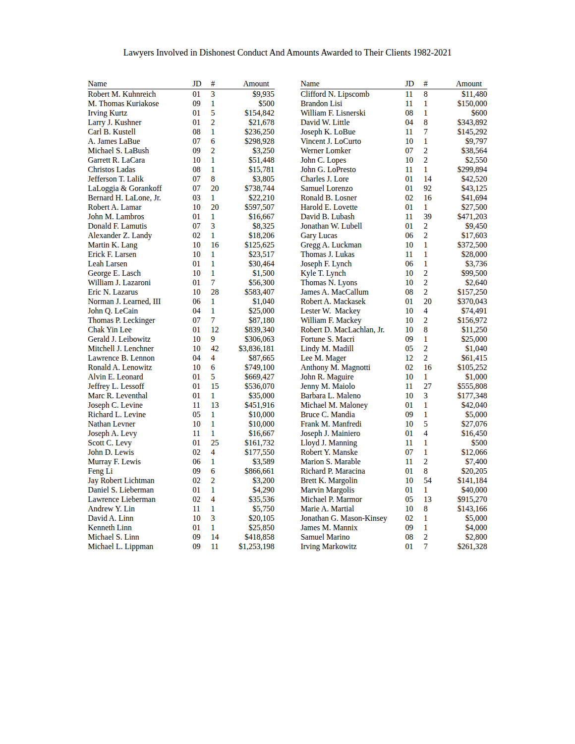Lawyers Involved in Dishonest Conduct And Amounts Awarded to Their Clients 1982-2021
| Name | JD | # | Amount |
| --- | --- | --- | --- |
| Robert M. Kuhnreich | 01 | 3 | $9,935 |
| M. Thomas Kuriakose | 09 | 1 | $500 |
| Irving Kurtz | 01 | 5 | $154,842 |
| Larry J. Kushner | 01 | 2 | $21,678 |
| Carl B. Kustell | 08 | 1 | $236,250 |
| A. James LaBue | 07 | 6 | $298,928 |
| Michael S. LaBush | 09 | 2 | $3,250 |
| Garrett R. LaCara | 10 | 1 | $51,448 |
| Christos Ladas | 08 | 1 | $15,781 |
| Jefferson T. Lalik | 07 | 8 | $3,805 |
| LaLoggia & Gorankoff | 07 | 20 | $738,744 |
| Bernard H. LaLone, Jr. | 03 | 1 | $22,210 |
| Robert A. Lamar | 10 | 20 | $597,507 |
| John M. Lambros | 01 | 1 | $16,667 |
| Donald F. Lamutis | 07 | 3 | $8,325 |
| Alexander Z. Landy | 02 | 1 | $18,206 |
| Martin K. Lang | 10 | 16 | $125,625 |
| Erick F. Larsen | 10 | 1 | $23,517 |
| Leah Larsen | 01 | 1 | $30,464 |
| George E. Lasch | 10 | 1 | $1,500 |
| William J. Lazaroni | 01 | 7 | $56,300 |
| Eric N. Lazarus | 10 | 28 | $583,407 |
| Norman J. Learned, III | 06 | 1 | $1,040 |
| John Q. LeCain | 04 | 1 | $25,000 |
| Thomas P. Leckinger | 07 | 7 | $87,180 |
| Chak Yin Lee | 01 | 12 | $839,340 |
| Gerald J. Leibowitz | 10 | 9 | $306,063 |
| Mitchell J. Lenchner | 10 | 42 | $3,836,181 |
| Lawrence B. Lennon | 04 | 4 | $87,665 |
| Ronald A. Lenowitz | 10 | 6 | $749,100 |
| Alvin E. Leonard | 01 | 5 | $669,427 |
| Jeffrey L. Lessoff | 01 | 15 | $536,070 |
| Marc R. Leventhal | 01 | 1 | $35,000 |
| Joseph C. Levine | 11 | 13 | $451,916 |
| Richard L. Levine | 05 | 1 | $10,000 |
| Nathan Levner | 10 | 1 | $10,000 |
| Joseph A. Levy | 11 | 1 | $16,667 |
| Scott C. Levy | 01 | 25 | $161,732 |
| John D. Lewis | 02 | 4 | $177,550 |
| Murray F. Lewis | 06 | 1 | $3,589 |
| Feng Li | 09 | 6 | $866,661 |
| Jay Robert Lichtman | 02 | 2 | $3,200 |
| Daniel S. Lieberman | 01 | 1 | $4,290 |
| Lawrence Lieberman | 02 | 4 | $35,536 |
| Andrew Y. Lin | 11 | 1 | $5,750 |
| David A. Linn | 10 | 3 | $20,105 |
| Kenneth Linn | 01 | 1 | $25,850 |
| Michael S. Linn | 09 | 14 | $418,858 |
| Michael L. Lippman | 09 | 11 | $1,253,198 |
| Name | JD | # | Amount |
| --- | --- | --- | --- |
| Clifford N. Lipscomb | 11 | 8 | $11,480 |
| Brandon Lisi | 11 | 1 | $150,000 |
| William F. Lisnerski | 08 | 1 | $600 |
| David W. Little | 04 | 8 | $343,892 |
| Joseph K. LoBue | 11 | 7 | $145,292 |
| Vincent J. LoCurto | 10 | 1 | $9,797 |
| Werner Lomker | 07 | 2 | $38,564 |
| John C. Lopes | 10 | 2 | $2,550 |
| John G. LoPresto | 11 | 1 | $299,894 |
| Charles J. Lore | 01 | 14 | $42,520 |
| Samuel Lorenzo | 01 | 92 | $43,125 |
| Ronald B. Losner | 02 | 16 | $41,694 |
| Harold E. Lovette | 01 | 1 | $27,500 |
| David B. Lubash | 11 | 39 | $471,203 |
| Jonathan W. Lubell | 01 | 2 | $9,450 |
| Gary Lucas | 06 | 2 | $17,603 |
| Gregg A. Luckman | 10 | 1 | $372,500 |
| Thomas J. Lukas | 11 | 1 | $28,000 |
| Joseph F. Lynch | 06 | 1 | $3,736 |
| Kyle T. Lynch | 10 | 2 | $99,500 |
| Thomas N. Lyons | 10 | 2 | $2,640 |
| James A. MacCallum | 08 | 2 | $157,250 |
| Robert A. Mackasek | 01 | 20 | $370,043 |
| Lester W. Mackey | 10 | 4 | $74,491 |
| William F. Mackey | 10 | 2 | $156,972 |
| Robert D. MacLachlan, Jr. | 10 | 8 | $11,250 |
| Fortune S. Macri | 09 | 1 | $25,000 |
| Lindy M. Madill | 05 | 2 | $1,040 |
| Lee M. Mager | 12 | 2 | $61,415 |
| Anthony M. Magnotti | 02 | 16 | $105,252 |
| John R. Maguire | 10 | 1 | $1,000 |
| Jenny M. Maiolo | 11 | 27 | $555,808 |
| Barbara L. Maleno | 10 | 3 | $177,348 |
| Michael M. Maloney | 01 | 1 | $42,040 |
| Bruce C. Mandia | 09 | 1 | $5,000 |
| Frank M. Manfredi | 10 | 5 | $27,076 |
| Joseph J. Mainiero | 01 | 4 | $16,450 |
| Lloyd J. Manning | 11 | 1 | $500 |
| Robert Y. Manske | 07 | 1 | $12,066 |
| Marion S. Marable | 11 | 2 | $7,400 |
| Richard P. Maracina | 01 | 8 | $20,205 |
| Brett K. Margolin | 10 | 54 | $141,184 |
| Marvin Margolis | 01 | 1 | $40,000 |
| Michael P. Marmor | 05 | 13 | $915,270 |
| Marie A. Martial | 10 | 8 | $143,166 |
| Jonathan G. Mason-Kinsey | 02 | 1 | $5,000 |
| James M. Mannix | 09 | 1 | $4,000 |
| Samuel Marino | 08 | 2 | $2,800 |
| Irving Markowitz | 01 | 7 | $261,328 |